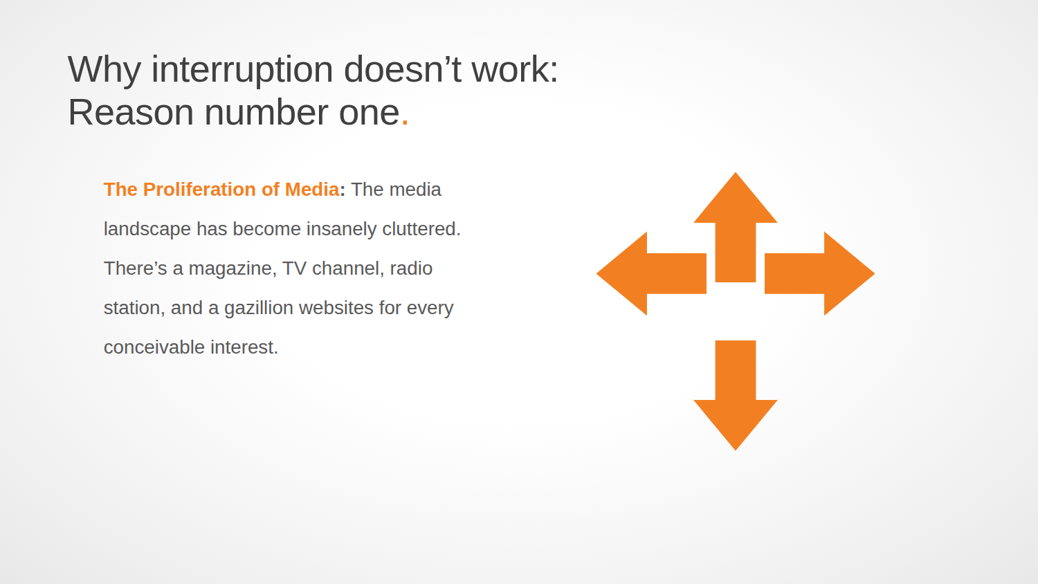Why interruption doesn’t work:
Reason number one.
The Proliferation of Media: The media landscape has become insanely cluttered. There’s a magazine, TV channel, radio station, and a gazillion websites for every conceivable interest.